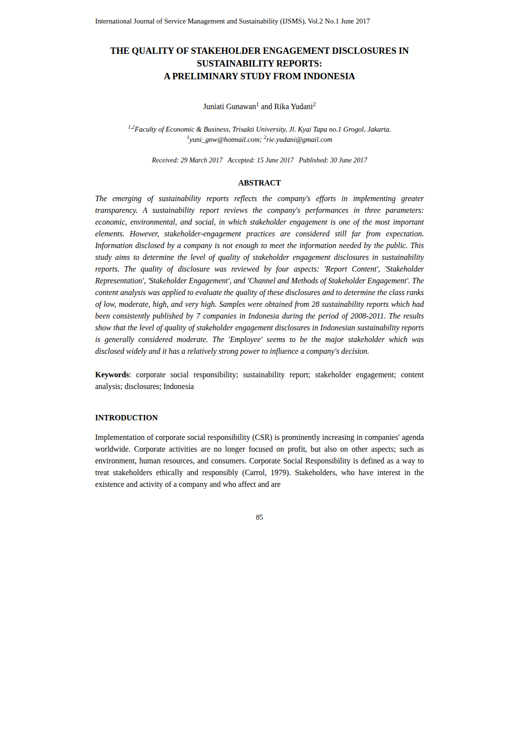International Journal of Service Management and Sustainability (IJSMS), Vol.2 No.1 June 2017
The Quality of Stakeholder Engagement Disclosures in Sustainability Reports:
A Preliminary Study from Indonesia
Juniati Gunawan1 and Rika Yudani2
1,2Faculty of Economic & Business, Trisakti University, Jl. Kyai Tapa no.1 Grogol, Jakarta.
1yuni_gnw@hotmail.com; 2rie.yudani@gmail.com
Received: 29 March 2017 Accepted: 15 June 2017 Published: 30 June 2017
ABSTRACT
The emerging of sustainability reports reflects the company's efforts in implementing greater transparency. A sustainability report reviews the company's performances in three parameters: economic, environmental, and social, in which stakeholder engagement is one of the most important elements. However, stakeholder-engagement practices are considered still far from expectation. Information disclosed by a company is not enough to meet the information needed by the public. This study aims to determine the level of quality of stakeholder engagement disclosures in sustainability reports. The quality of disclosure was reviewed by four aspects: 'Report Content', 'Stakeholder Representation', 'Stakeholder Engagement', and 'Channel and Methods of Stakeholder Engagement'. The content analysis was applied to evaluate the quality of these disclosures and to determine the class ranks of low, moderate, high, and very high. Samples were obtained from 28 sustainability reports which had been consistently published by 7 companies in Indonesia during the period of 2008-2011. The results show that the level of quality of stakeholder engagement disclosures in Indonesian sustainability reports is generally considered moderate. The 'Employee' seems to be the major stakeholder which was disclosed widely and it has a relatively strong power to influence a company's decision.
Keywords: corporate social responsibility; sustainability report; stakeholder engagement; content analysis; disclosures; Indonesia
Introduction
Implementation of corporate social responsibility (CSR) is prominently increasing in companies' agenda worldwide. Corporate activities are no longer focused on profit, but also on other aspects; such as environment, human resources, and consumers. Corporate Social Responsibility is defined as a way to treat stakeholders ethically and responsibly (Carrol, 1979). Stakeholders, who have interest in the existence and activity of a company and who affect and are
85